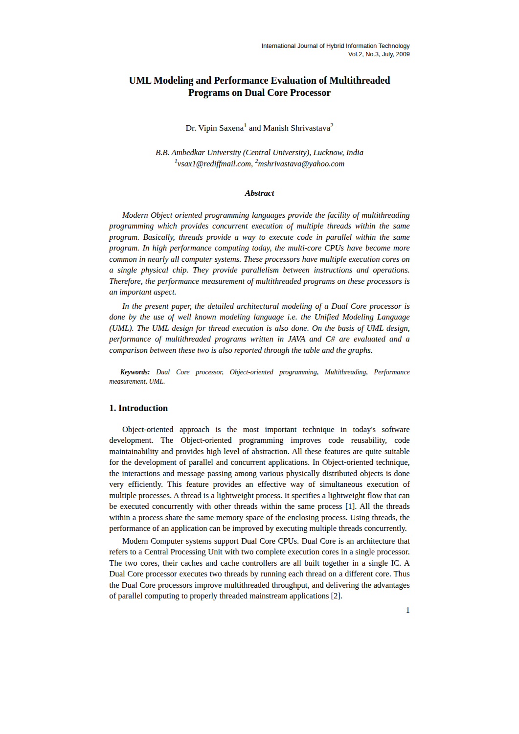International Journal of Hybrid Information Technology
Vol.2, No.3, July, 2009
UML Modeling and Performance Evaluation of Multithreaded
Programs on Dual Core Processor
Dr. Vipin Saxena1 and Manish Shrivastava2
B.B. Ambedkar University (Central University), Lucknow, India 1vsax1@rediffmail.com, 2mshrivastava@yahoo.com
Abstract
Modern Object oriented programming languages provide the facility of multithreading programming which provides concurrent execution of multiple threads within the same program. Basically, threads provide a way to execute code in parallel within the same program. In high performance computing today, the multi-core CPUs have become more common in nearly all computer systems. These processors have multiple execution cores on a single physical chip. They provide parallelism between instructions and operations. Therefore, the performance measurement of multithreaded programs on these processors is an important aspect.
In the present paper, the detailed architectural modeling of a Dual Core processor is done by the use of well known modeling language i.e. the Unified Modeling Language (UML). The UML design for thread execution is also done. On the basis of UML design, performance of multithreaded programs written in JAVA and C# are evaluated and a comparison between these two is also reported through the table and the graphs.
Keywords: Dual Core processor, Object-oriented programming, Multithreading, Performance measurement, UML.
1. Introduction
Object-oriented approach is the most important technique in today's software development. The Object-oriented programming improves code reusability, code maintainability and provides high level of abstraction. All these features are quite suitable for the development of parallel and concurrent applications. In Object-oriented technique, the interactions and message passing among various physically distributed objects is done very efficiently. This feature provides an effective way of simultaneous execution of multiple processes. A thread is a lightweight process. It specifies a lightweight flow that can be executed concurrently with other threads within the same process [1]. All the threads within a process share the same memory space of the enclosing process. Using threads, the performance of an application can be improved by executing multiple threads concurrently.
Modern Computer systems support Dual Core CPUs. Dual Core is an architecture that refers to a Central Processing Unit with two complete execution cores in a single processor. The two cores, their caches and cache controllers are all built together in a single IC. A Dual Core processor executes two threads by running each thread on a different core. Thus the Dual Core processors improve multithreaded throughput, and delivering the advantages of parallel computing to properly threaded mainstream applications [2].
1